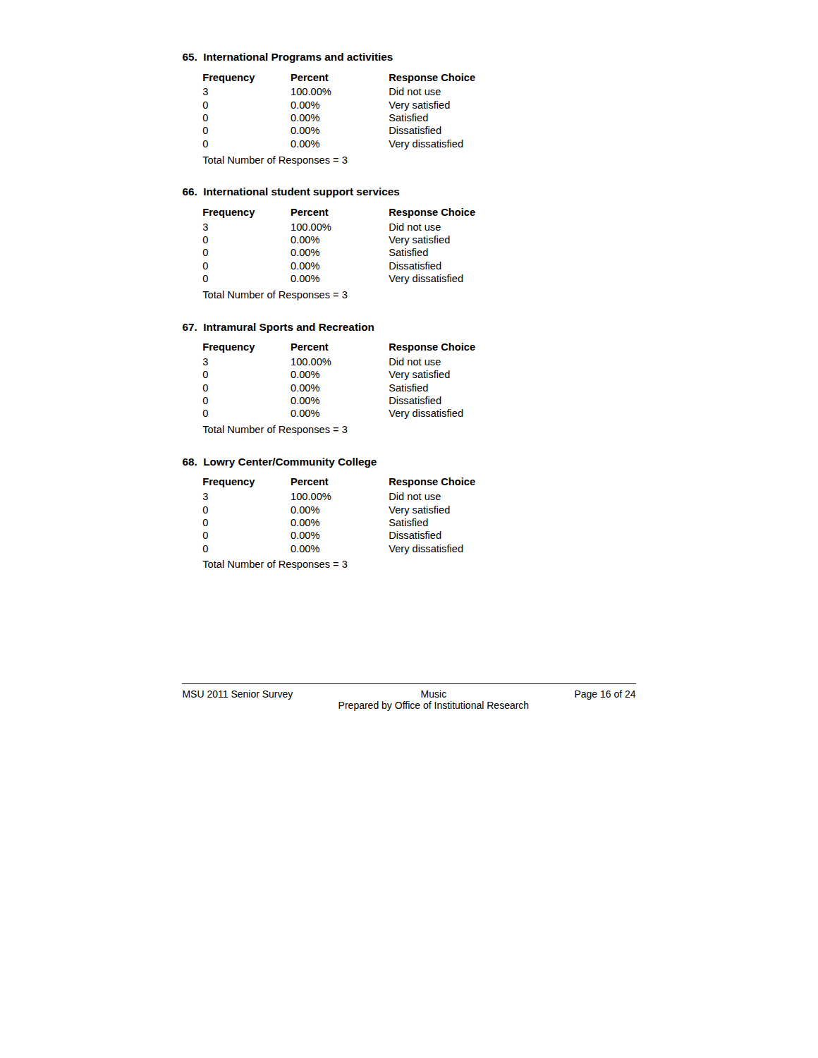65. International Programs and activities
| Frequency | Percent | Response Choice |
| --- | --- | --- |
| 3 | 100.00% | Did not use |
| 0 | 0.00% | Very satisfied |
| 0 | 0.00% | Satisfied |
| 0 | 0.00% | Dissatisfied |
| 0 | 0.00% | Very dissatisfied |
Total Number of Responses = 3
66. International student support services
| Frequency | Percent | Response Choice |
| --- | --- | --- |
| 3 | 100.00% | Did not use |
| 0 | 0.00% | Very satisfied |
| 0 | 0.00% | Satisfied |
| 0 | 0.00% | Dissatisfied |
| 0 | 0.00% | Very dissatisfied |
Total Number of Responses = 3
67. Intramural Sports and Recreation
| Frequency | Percent | Response Choice |
| --- | --- | --- |
| 3 | 100.00% | Did not use |
| 0 | 0.00% | Very satisfied |
| 0 | 0.00% | Satisfied |
| 0 | 0.00% | Dissatisfied |
| 0 | 0.00% | Very dissatisfied |
Total Number of Responses = 3
68. Lowry Center/Community College
| Frequency | Percent | Response Choice |
| --- | --- | --- |
| 3 | 100.00% | Did not use |
| 0 | 0.00% | Very satisfied |
| 0 | 0.00% | Satisfied |
| 0 | 0.00% | Dissatisfied |
| 0 | 0.00% | Very dissatisfied |
Total Number of Responses = 3
MSU 2011 Senior Survey
Music Prepared by Office of Institutional Research
Page 16 of 24